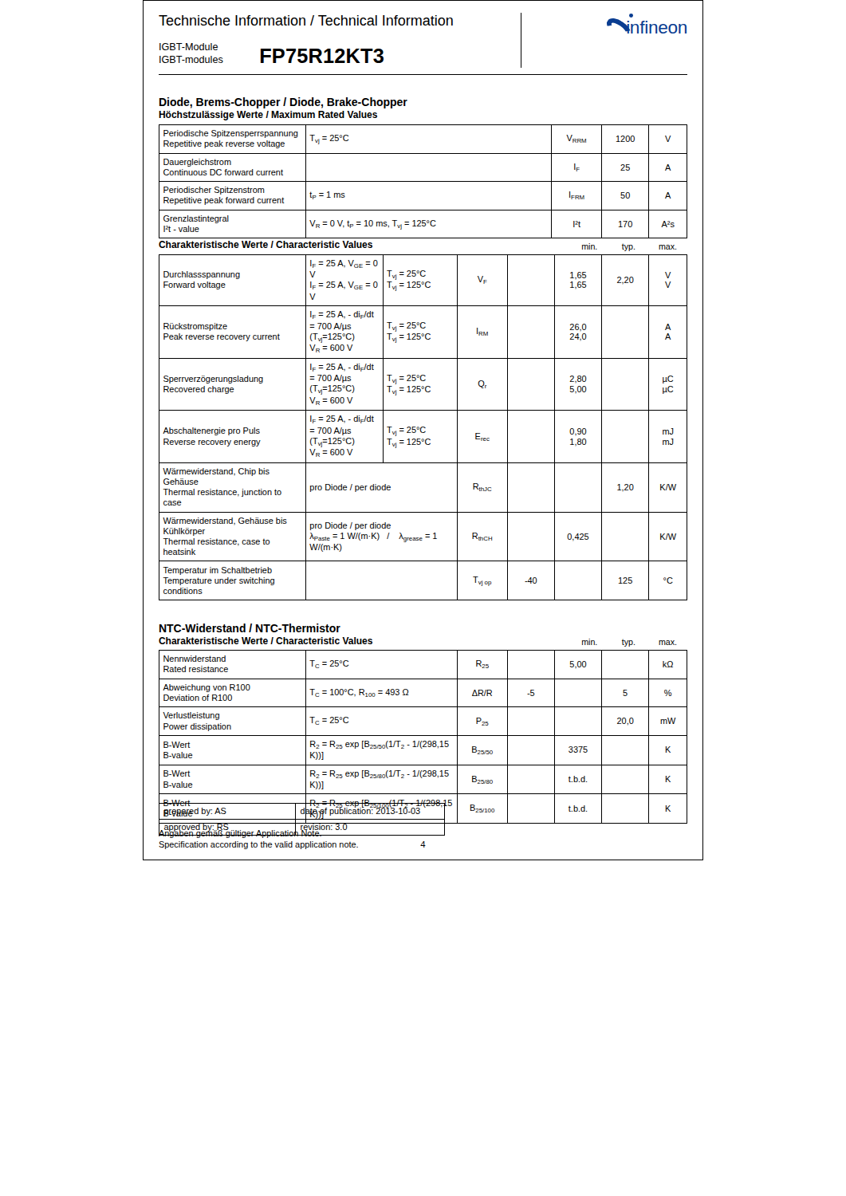Technische Information / Technical Information
IGBT-Module
IGBT-modules
FP75R12KT3
infineon
Diode, Brems-Chopper / Diode, Brake-Chopper
Höchstzulässige Werte / Maximum Rated Values
| Periodische Spitzensperrspannung Repetitive peak reverse voltage | T vj = 25°C | V RRM | 1200 | V |
| Dauergleichstrom Continuous DC forward current | | I F | 25 | A |
| Periodischer Spitzenstrom Repetitive peak forward current | t P = 1 ms | I FRM | 50 | A |
| Grenzlastintegral I²t - value | V R = 0 V, t P = 10 ms, T vj = 125°C | I²t | 170 | A²s |
Charakteristische Werte / Characteristic Values
min. typ. max.
| Durchlassspannung Forward voltage | I F = 25 A, V GE = 0 V I F = 25 A, V GE = 0 V | T vj = 25°C T vj = 125°C | V F | | 1,65 1,65 | 2,20 | V V |
| Rückstromspitze Peak reverse recovery current | I F = 25 A, - di F /dt = 700 A/µs (T vj =125°C) V R = 600 V | T vj = 25°C T vj = 125°C | I RM | | 26,0 24,0 | | A A |
| Sperrverzögerungsladung Recovered charge | I F = 25 A, - di F /dt = 700 A/µs (T vj =125°C) V R = 600 V | T vj = 25°C T vj = 125°C | Q r | | 2,80 5,00 | | µC µC |
| Abschaltenergie pro Puls Reverse recovery energy | I F = 25 A, - di F /dt = 700 A/µs (T vj =125°C) V R = 600 V | T vj = 25°C T vj = 125°C | E rec | | 0,90 1,80 | | mJ mJ |
| Wärmewiderstand, Chip bis Gehäuse Thermal resistance, junction to case | pro Diode / per diode | R thJC | | | 1,20 | K/W |
| Wärmewiderstand, Gehäuse bis Kühlkörper Thermal resistance, case to heatsink | pro Diode / per diode λ Paste = 1 W/(m·K) / λ grease = 1 W/(m·K) | R thCH | | 0,425 | | K/W |
| Temperatur im Schaltbetrieb Temperature under switching conditions | | T vj op | -40 | | 125 | °C |
NTC-Widerstand / NTC-Thermistor
Charakteristische Werte / Characteristic Values
min. typ. max.
| Nennwiderstand Rated resistance | T C = 25°C | R 25 | | 5,00 | | kΩ |
| Abweichung von R100 Deviation of R100 | T C = 100°C, R 100 = 493 Ω | ΔR/R | -5 | | 5 | % |
| Verlustleistung Power dissipation | T C = 25°C | P 25 | | | 20,0 | mW |
| B-Wert B-value | R 2 = R 25 exp [B 25/50 (1/T 2 - 1/(298,15 K))] | B 25/50 | | 3375 | | K |
| B-Wert B-value | R 2 = R 25 exp [B 25/80 (1/T 2 - 1/(298,15 K))] | B 25/80 | | t.b.d. | | K |
| B-Wert B-value | R 2 = R 25 exp [B 25/100 (1/T 2 - 1/(298,15 K))] | B 25/100 | | t.b.d. | | K |
Angaben gemäß gültiger Application Note.
Specification according to the valid application note.
| prepared by: AS | date of publication: 2013-10-03 |
| approved by: RS | revision: 3.0 |
4